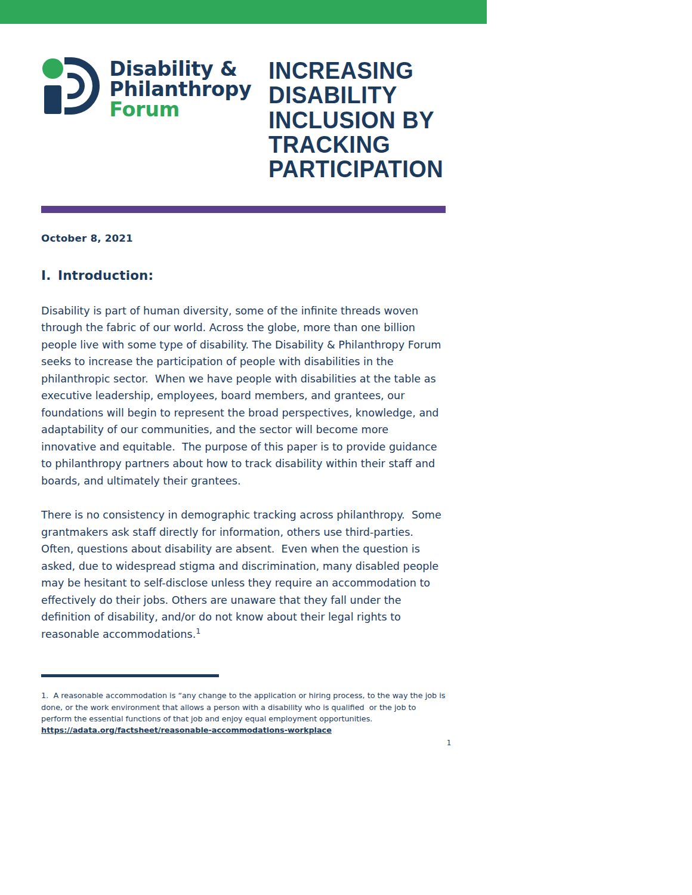Disability & Philanthropy Forum
Increasing Disability Inclusion by Tracking Participation
October 8, 2021
I. Introduction:
Disability is part of human diversity, some of the infinite threads woven through the fabric of our world. Across the globe, more than one billion people live with some type of disability. The Disability & Philanthropy Forum seeks to increase the participation of people with disabilities in the philanthropic sector. When we have people with disabilities at the table as executive leadership, employees, board members, and grantees, our foundations will begin to represent the broad perspectives, knowledge, and adaptability of our communities, and the sector will become more innovative and equitable. The purpose of this paper is to provide guidance to philanthropy partners about how to track disability within their staff and boards, and ultimately their grantees.
There is no consistency in demographic tracking across philanthropy. Some grantmakers ask staff directly for information, others use third-parties. Often, questions about disability are absent. Even when the question is asked, due to widespread stigma and discrimination, many disabled people may be hesitant to self-disclose unless they require an accommodation to effectively do their jobs. Others are unaware that they fall under the definition of disability, and/or do not know about their legal rights to reasonable accommodations.1
1. A reasonable accommodation is “any change to the application or hiring process, to the way the job is done, or the work environment that allows a person with a disability who is qualified or the job to perform the essential functions of that job and enjoy equal employment opportunities.
https://adata.org/factsheet/reasonable-accommodations-workplace
1